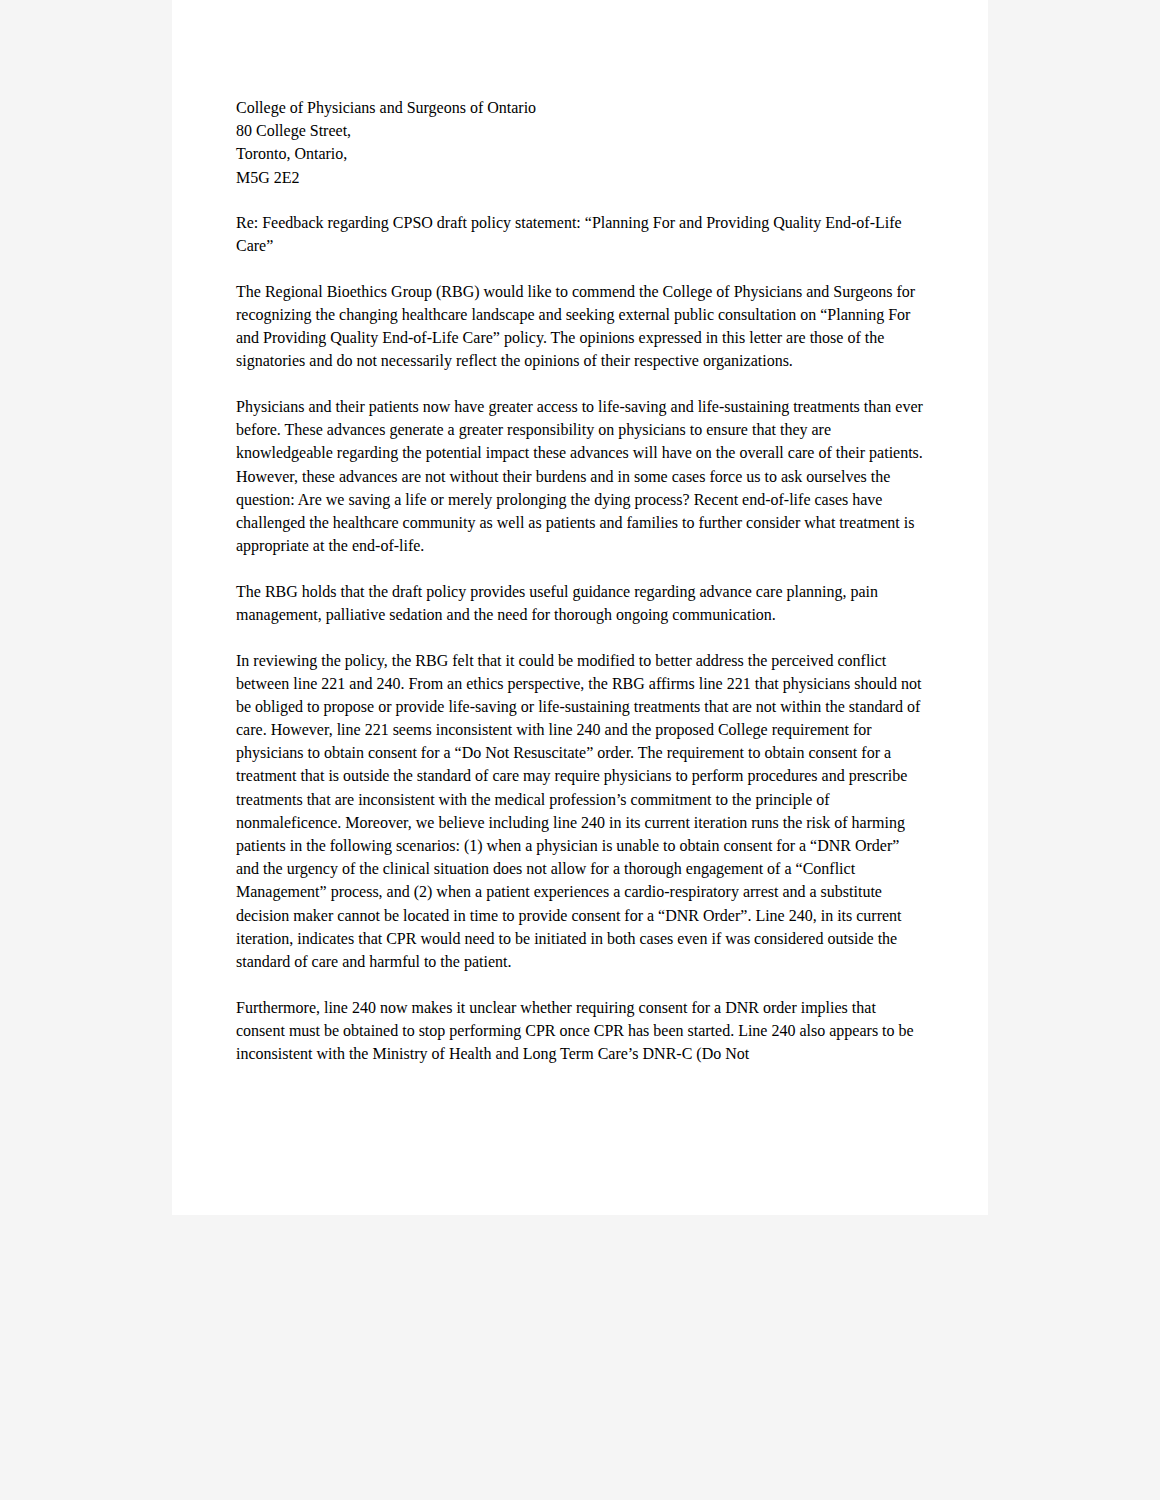College of Physicians and Surgeons of Ontario
80 College Street,
Toronto, Ontario,
M5G 2E2
Re: Feedback regarding CPSO draft policy statement: “Planning For and Providing Quality End-of-Life Care”
The Regional Bioethics Group (RBG) would like to commend the College of Physicians and Surgeons for recognizing the changing healthcare landscape and seeking external public consultation on “Planning For and Providing Quality End-of-Life Care” policy. The opinions expressed in this letter are those of the signatories and do not necessarily reflect the opinions of their respective organizations.
Physicians and their patients now have greater access to life-saving and life-sustaining treatments than ever before. These advances generate a greater responsibility on physicians to ensure that they are knowledgeable regarding the potential impact these advances will have on the overall care of their patients. However, these advances are not without their burdens and in some cases force us to ask ourselves the question: Are we saving a life or merely prolonging the dying process? Recent end-of-life cases have challenged the healthcare community as well as patients and families to further consider what treatment is appropriate at the end-of-life.
The RBG holds that the draft policy provides useful guidance regarding advance care planning, pain management, palliative sedation and the need for thorough ongoing communication.
In reviewing the policy, the RBG felt that it could be modified to better address the perceived conflict between line 221 and 240. From an ethics perspective, the RBG affirms line 221 that physicians should not be obliged to propose or provide life-saving or life-sustaining treatments that are not within the standard of care. However, line 221 seems inconsistent with line 240 and the proposed College requirement for physicians to obtain consent for a “Do Not Resuscitate” order. The requirement to obtain consent for a treatment that is outside the standard of care may require physicians to perform procedures and prescribe treatments that are inconsistent with the medical profession’s commitment to the principle of nonmaleficence. Moreover, we believe including line 240 in its current iteration runs the risk of harming patients in the following scenarios: (1) when a physician is unable to obtain consent for a “DNR Order” and the urgency of the clinical situation does not allow for a thorough engagement of a “Conflict Management” process, and (2) when a patient experiences a cardio-respiratory arrest and a substitute decision maker cannot be located in time to provide consent for a “DNR Order”. Line 240, in its current iteration, indicates that CPR would need to be initiated in both cases even if was considered outside the standard of care and harmful to the patient.
Furthermore, line 240 now makes it unclear whether requiring consent for a DNR order implies that consent must be obtained to stop performing CPR once CPR has been started. Line 240 also appears to be inconsistent with the Ministry of Health and Long Term Care’s DNR-C (Do Not